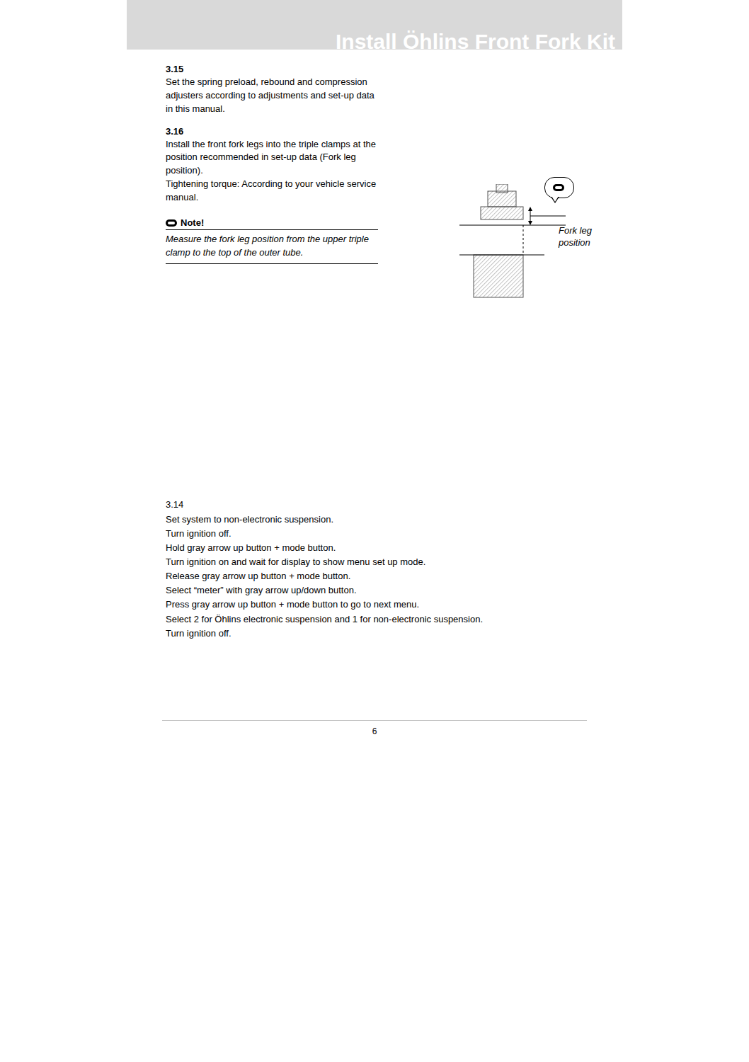Install Öhlins Front Fork Kit
3.15
Set the spring preload, rebound and compression adjusters according to adjustments and set-up data in this manual.
3.16
Install the front fork legs into the triple clamps at the position recommended in set-up data (Fork leg position).
Tightening torque: According to your vehicle service manual.
Note!
Measure the fork leg position from the upper triple clamp to the top of the outer tube.
Fork leg
position
3.14
Set system to non-electronic suspension.
Turn ignition off.
Hold gray arrow up button + mode button.
Turn ignition on and wait for display to show menu set up mode.
Release gray arrow up button + mode button.
Select “meter” with gray arrow up/down button.
Press gray arrow up button + mode button to go to next menu.
Select 2 for Öhlins electronic suspension and 1 for non-electronic suspension.
Turn ignition off.
6